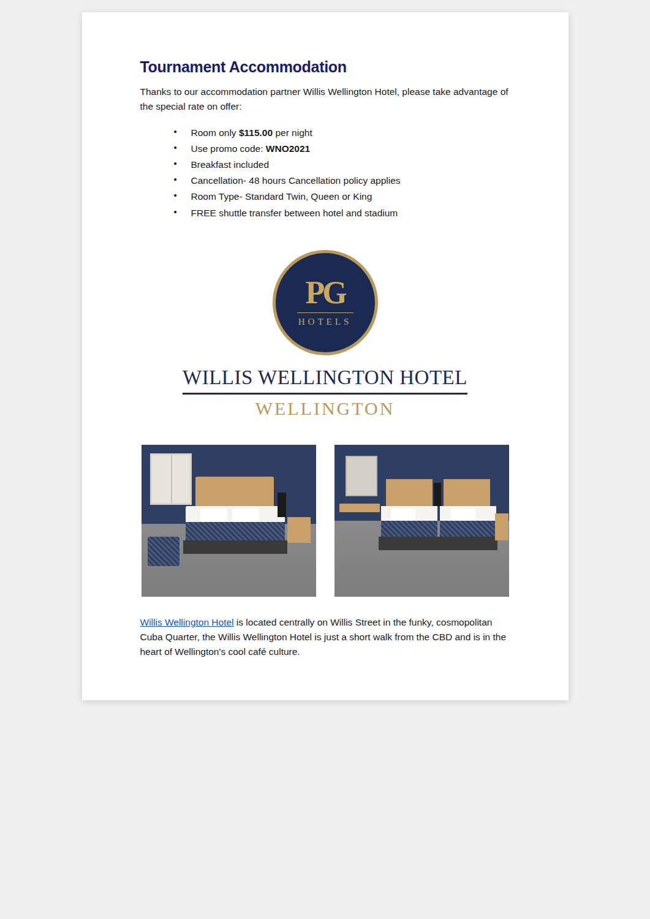Tournament Accommodation
Thanks to our accommodation partner Willis Wellington Hotel, please take advantage of the special rate on offer:
Room only $115.00 per night
Use promo code: WNO2021
Breakfast included
Cancellation- 48 hours Cancellation policy applies
Room Type- Standard Twin, Queen or King
FREE shuttle transfer between hotel and stadium
PG
HOTELS
WILLIS WELLINGTON HOTEL
WELLINGTON
Willis Wellington Hotel is located centrally on Willis Street in the funky, cosmopolitan Cuba Quarter, the Willis Wellington Hotel is just a short walk from the CBD and is in the heart of Wellington's cool café culture.